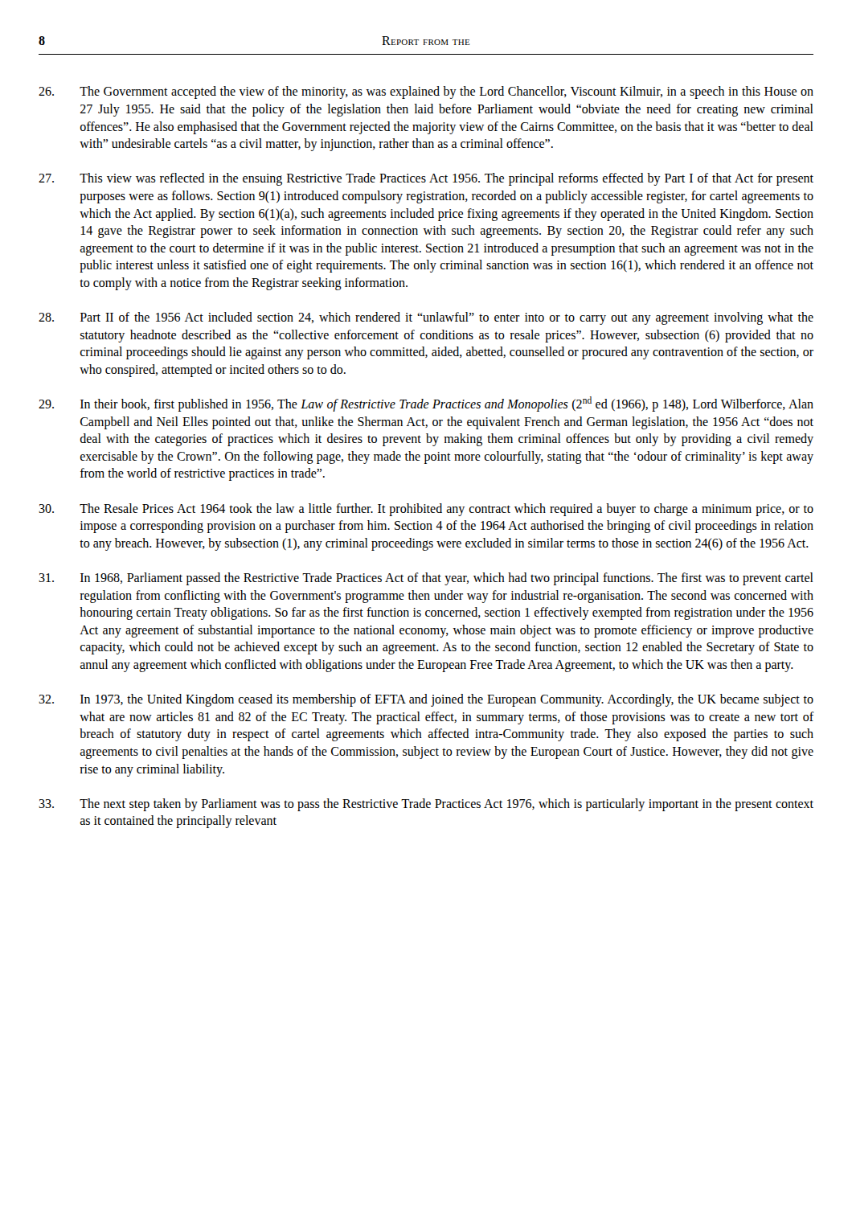8
Report from the
26. The Government accepted the view of the minority, as was explained by the Lord Chancellor, Viscount Kilmuir, in a speech in this House on 27 July 1955. He said that the policy of the legislation then laid before Parliament would “obviate the need for creating new criminal offences”. He also emphasised that the Government rejected the majority view of the Cairns Committee, on the basis that it was “better to deal with” undesirable cartels “as a civil matter, by injunction, rather than as a criminal offence”.
27. This view was reflected in the ensuing Restrictive Trade Practices Act 1956. The principal reforms effected by Part I of that Act for present purposes were as follows. Section 9(1) introduced compulsory registration, recorded on a publicly accessible register, for cartel agreements to which the Act applied. By section 6(1)(a), such agreements included price fixing agreements if they operated in the United Kingdom. Section 14 gave the Registrar power to seek information in connection with such agreements. By section 20, the Registrar could refer any such agreement to the court to determine if it was in the public interest. Section 21 introduced a presumption that such an agreement was not in the public interest unless it satisfied one of eight requirements. The only criminal sanction was in section 16(1), which rendered it an offence not to comply with a notice from the Registrar seeking information.
28. Part II of the 1956 Act included section 24, which rendered it “unlawful” to enter into or to carry out any agreement involving what the statutory headnote described as the “collective enforcement of conditions as to resale prices”. However, subsection (6) provided that no criminal proceedings should lie against any person who committed, aided, abetted, counselled or procured any contravention of the section, or who conspired, attempted or incited others so to do.
29. In their book, first published in 1956, The Law of Restrictive Trade Practices and Monopolies (2nd ed (1966), p 148), Lord Wilberforce, Alan Campbell and Neil Elles pointed out that, unlike the Sherman Act, or the equivalent French and German legislation, the 1956 Act “does not deal with the categories of practices which it desires to prevent by making them criminal offences but only by providing a civil remedy exercisable by the Crown”. On the following page, they made the point more colourfully, stating that “the ‘odour of criminality’ is kept away from the world of restrictive practices in trade”.
30. The Resale Prices Act 1964 took the law a little further. It prohibited any contract which required a buyer to charge a minimum price, or to impose a corresponding provision on a purchaser from him. Section 4 of the 1964 Act authorised the bringing of civil proceedings in relation to any breach. However, by subsection (1), any criminal proceedings were excluded in similar terms to those in section 24(6) of the 1956 Act.
31. In 1968, Parliament passed the Restrictive Trade Practices Act of that year, which had two principal functions. The first was to prevent cartel regulation from conflicting with the Government's programme then under way for industrial re-organisation. The second was concerned with honouring certain Treaty obligations. So far as the first function is concerned, section 1 effectively exempted from registration under the 1956 Act any agreement of substantial importance to the national economy, whose main object was to promote efficiency or improve productive capacity, which could not be achieved except by such an agreement. As to the second function, section 12 enabled the Secretary of State to annul any agreement which conflicted with obligations under the European Free Trade Area Agreement, to which the UK was then a party.
32. In 1973, the United Kingdom ceased its membership of EFTA and joined the European Community. Accordingly, the UK became subject to what are now articles 81 and 82 of the EC Treaty. The practical effect, in summary terms, of those provisions was to create a new tort of breach of statutory duty in respect of cartel agreements which affected intra-Community trade. They also exposed the parties to such agreements to civil penalties at the hands of the Commission, subject to review by the European Court of Justice. However, they did not give rise to any criminal liability.
33. The next step taken by Parliament was to pass the Restrictive Trade Practices Act 1976, which is particularly important in the present context as it contained the principally relevant